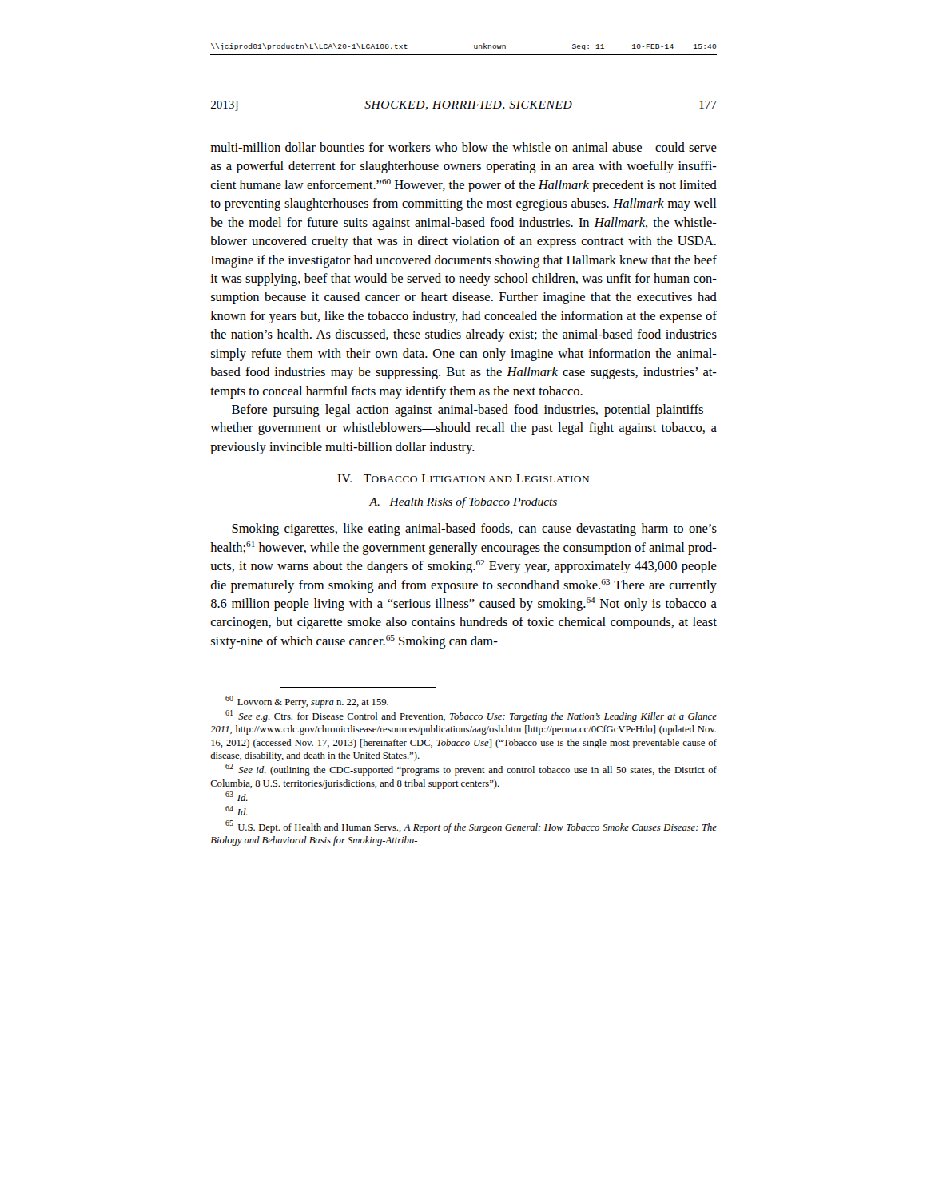\\jciprod01\productn\L\LCA\20-1\LCA108.txt unknown Seq: 11 10-FEB-14 15:40
2013] SHOCKED, HORRIFIED, SICKENED 177
multi-million dollar bounties for workers who blow the whistle on animal abuse—could serve as a powerful deterrent for slaughterhouse owners operating in an area with woefully insufficient humane law enforcement.”60 However, the power of the Hallmark precedent is not limited to preventing slaughterhouses from committing the most egregious abuses. Hallmark may well be the model for future suits against animal-based food industries. In Hallmark, the whistleblower uncovered cruelty that was in direct violation of an express contract with the USDA. Imagine if the investigator had uncovered documents showing that Hallmark knew that the beef it was supplying, beef that would be served to needy school children, was unfit for human consumption because it caused cancer or heart disease. Further imagine that the executives had known for years but, like the tobacco industry, had concealed the information at the expense of the nation’s health. As discussed, these studies already exist; the animal-based food industries simply refute them with their own data. One can only imagine what information the animal-based food industries may be suppressing. But as the Hallmark case suggests, industries’ attempts to conceal harmful facts may identify them as the next tobacco.
Before pursuing legal action against animal-based food industries, potential plaintiffs—whether government or whistleblowers—should recall the past legal fight against tobacco, a previously invincible multi-billion dollar industry.
IV. TOBACCO LITIGATION AND LEGISLATION
A. Health Risks of Tobacco Products
Smoking cigarettes, like eating animal-based foods, can cause devastating harm to one’s health;61 however, while the government generally encourages the consumption of animal products, it now warns about the dangers of smoking.62 Every year, approximately 443,000 people die prematurely from smoking and from exposure to secondhand smoke.63 There are currently 8.6 million people living with a “serious illness” caused by smoking.64 Not only is tobacco a carcinogen, but cigarette smoke also contains hundreds of toxic chemical compounds, at least sixty-nine of which cause cancer.65 Smoking can dam-
60 Lovvorn & Perry, supra n. 22, at 159.
61 See e.g. Ctrs. for Disease Control and Prevention, Tobacco Use: Targeting the Nation’s Leading Killer at a Glance 2011, http://www.cdc.gov/chronicdisease/resources/publications/aag/osh.htm [http://perma.cc/0CfGcVPeHdo] (updated Nov. 16, 2012) (accessed Nov. 17, 2013) [hereinafter CDC, Tobacco Use] (“Tobacco use is the single most preventable cause of disease, disability, and death in the United States.”).
62 See id. (outlining the CDC-supported “programs to prevent and control tobacco use in all 50 states, the District of Columbia, 8 U.S. territories/jurisdictions, and 8 tribal support centers”).
63 Id.
64 Id.
65 U.S. Dept. of Health and Human Servs., A Report of the Surgeon General: How Tobacco Smoke Causes Disease: The Biology and Behavioral Basis for Smoking-Attribu-